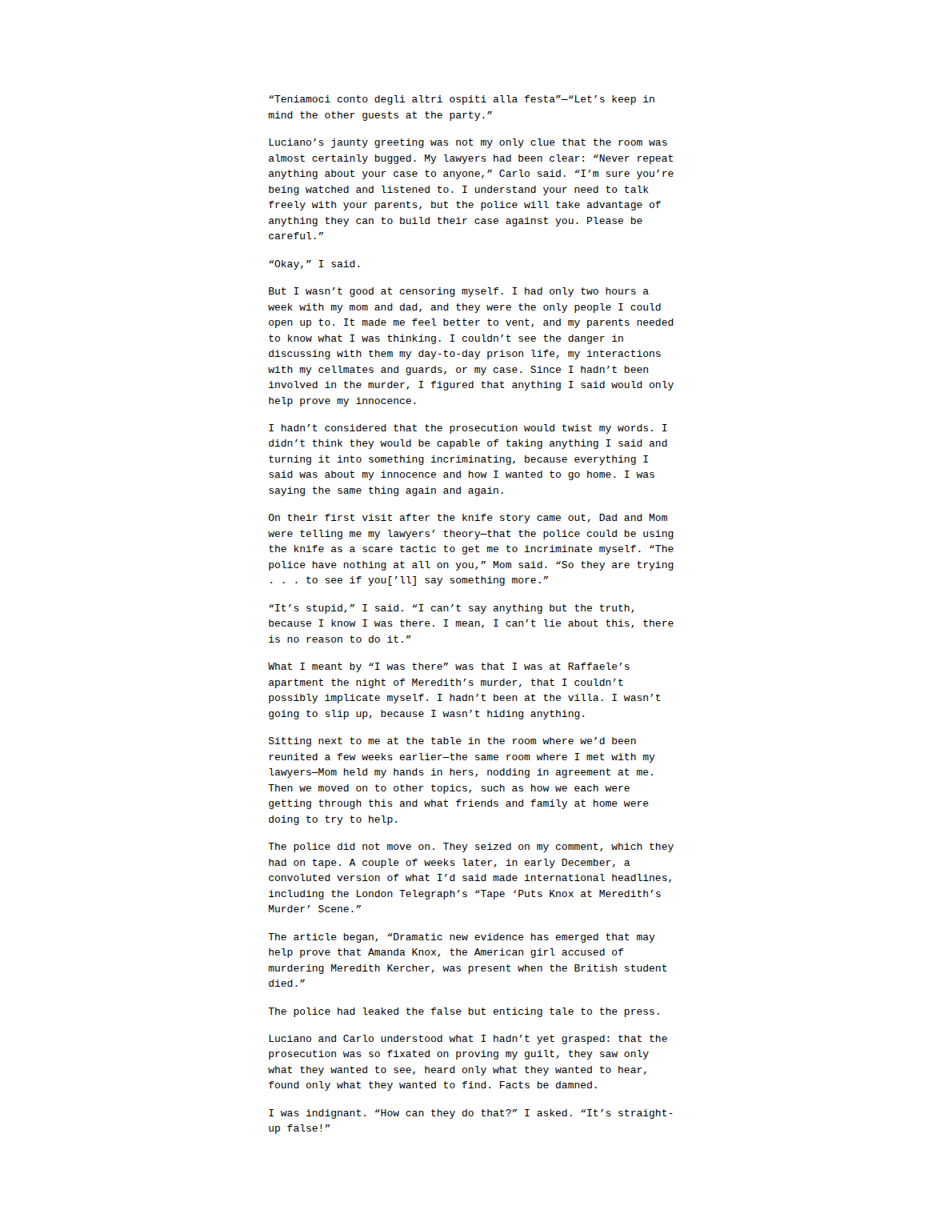“Teniamoci conto degli altri ospiti alla festa”—“Let’s keep in mind the other guests at the party.”
Luciano’s jaunty greeting was not my only clue that the room was almost certainly bugged. My lawyers had been clear: “Never repeat anything about your case to anyone,” Carlo said. “I’m sure you’re being watched and listened to. I understand your need to talk freely with your parents, but the police will take advantage of anything they can to build their case against you. Please be careful.”
“Okay,” I said.
But I wasn’t good at censoring myself. I had only two hours a week with my mom and dad, and they were the only people I could open up to. It made me feel better to vent, and my parents needed to know what I was thinking. I couldn’t see the danger in discussing with them my day-to-day prison life, my interactions with my cellmates and guards, or my case. Since I hadn’t been involved in the murder, I figured that anything I said would only help prove my innocence.
I hadn’t considered that the prosecution would twist my words. I didn’t think they would be capable of taking anything I said and turning it into something incriminating, because everything I said was about my innocence and how I wanted to go home. I was saying the same thing again and again.
On their first visit after the knife story came out, Dad and Mom were telling me my lawyers’ theory—that the police could be using the knife as a scare tactic to get me to incriminate myself. “The police have nothing at all on you,” Mom said. “So they are trying . . . to see if you[’ll] say something more.”
“It’s stupid,” I said. “I can’t say anything but the truth, because I know I was there. I mean, I can’t lie about this, there is no reason to do it.”
What I meant by “I was there” was that I was at Raffaele’s apartment the night of Meredith’s murder, that I couldn’t possibly implicate myself. I hadn’t been at the villa. I wasn’t going to slip up, because I wasn’t hiding anything.
Sitting next to me at the table in the room where we’d been reunited a few weeks earlier—the same room where I met with my lawyers—Mom held my hands in hers, nodding in agreement at me. Then we moved on to other topics, such as how we each were getting through this and what friends and family at home were doing to try to help.
The police did not move on. They seized on my comment, which they had on tape. A couple of weeks later, in early December, a convoluted version of what I’d said made international headlines, including the London Telegraph’s “Tape ‘Puts Knox at Meredith’s Murder’ Scene.”
The article began, “Dramatic new evidence has emerged that may help prove that Amanda Knox, the American girl accused of murdering Meredith Kercher, was present when the British student died.”
The police had leaked the false but enticing tale to the press.
Luciano and Carlo understood what I hadn’t yet grasped: that the prosecution was so fixated on proving my guilt, they saw only what they wanted to see, heard only what they wanted to hear, found only what they wanted to find. Facts be damned.
I was indignant. “How can they do that?” I asked. “It’s straight-up false!”